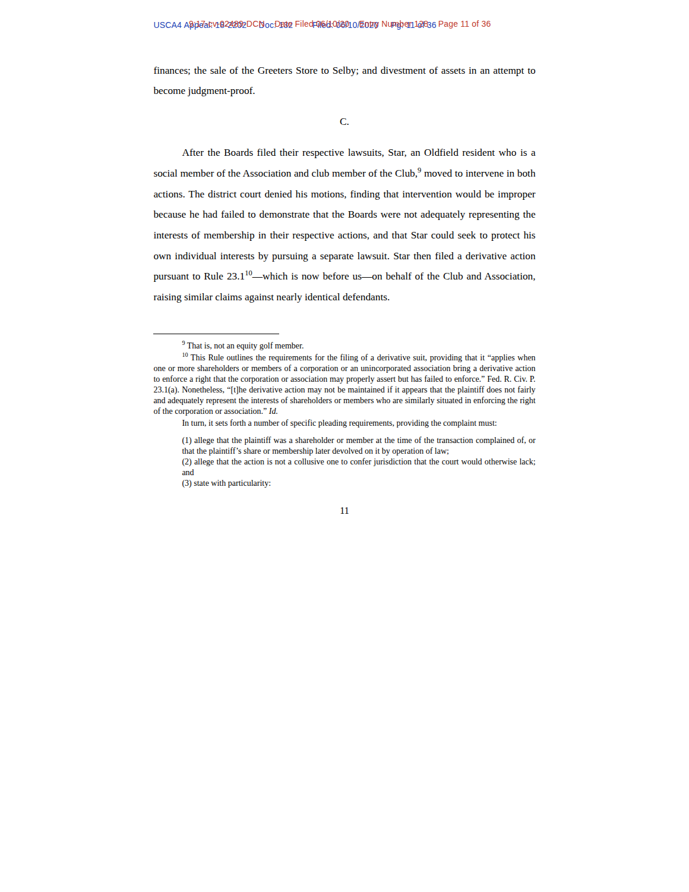USCA4 Appeal: 18-2202 Doc: 132 Filed: 06/10/2020 Pg: 11 of 36 9:17-cv-02489-DCN Date Filed 06/10/20 Entry Number 128 Page 11 of 36
finances; the sale of the Greeters Store to Selby; and divestment of assets in an attempt to become judgment-proof.
C.
After the Boards filed their respective lawsuits, Star, an Oldfield resident who is a social member of the Association and club member of the Club,9 moved to intervene in both actions. The district court denied his motions, finding that intervention would be improper because he had failed to demonstrate that the Boards were not adequately representing the interests of membership in their respective actions, and that Star could seek to protect his own individual interests by pursuing a separate lawsuit. Star then filed a derivative action pursuant to Rule 23.110—which is now before us—on behalf of the Club and Association, raising similar claims against nearly identical defendants.
9 That is, not an equity golf member.
10 This Rule outlines the requirements for the filing of a derivative suit, providing that it “applies when one or more shareholders or members of a corporation or an unincorporated association bring a derivative action to enforce a right that the corporation or association may properly assert but has failed to enforce.” Fed. R. Civ. P. 23.1(a). Nonetheless, “[t]he derivative action may not be maintained if it appears that the plaintiff does not fairly and adequately represent the interests of shareholders or members who are similarly situated in enforcing the right of the corporation or association.” Id.
In turn, it sets forth a number of specific pleading requirements, providing the complaint must:
(1) allege that the plaintiff was a shareholder or member at the time of the transaction complained of, or that the plaintiff’s share or membership later devolved on it by operation of law;
(2) allege that the action is not a collusive one to confer jurisdiction that the court would otherwise lack; and
(3) state with particularity:
11